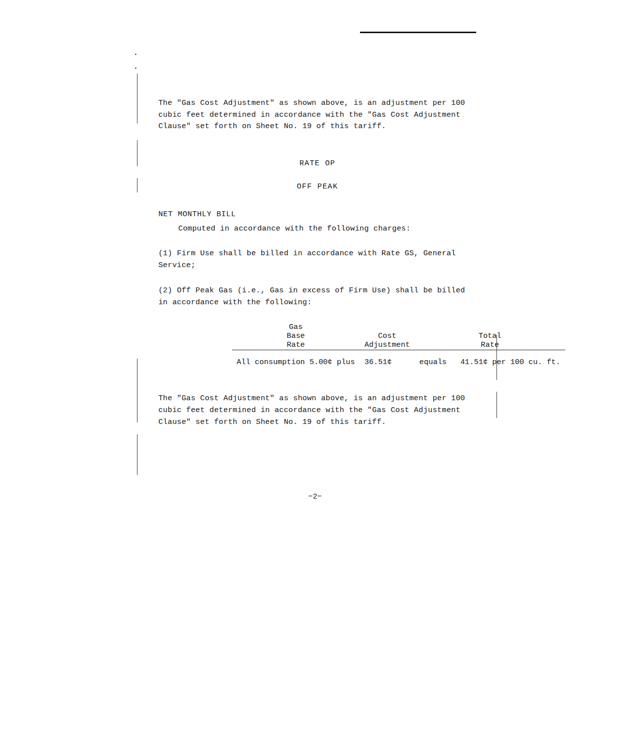·
·
The "Gas Cost Adjustment" as shown above, is an adjustment per 100 cubic feet determined in accordance with the "Gas Cost Adjustment Clause" set forth on Sheet No. 19 of this tariff.
RATE OP
OFF PEAK
NET MONTHLY BILL
Computed in accordance with the following charges:
(1) Firm Use shall be billed in accordance with Rate GS, General Service;
(2) Off Peak Gas (i.e., Gas in excess of Firm Use) shall be billed in accordance with the following:
| Gas | | |
| --- | --- | --- |
| Base Rate | Cost Adjustment | Total Rate |
| All consumption 5.00¢ plus | 36.51¢ | equals 41.51¢ per 100 cu. ft. |
The "Gas Cost Adjustment" as shown above, is an adjustment per 100 cubic feet determined in accordance with the "Gas Cost Adjustment Clause" set forth on Sheet No. 19 of this tariff.
−2−